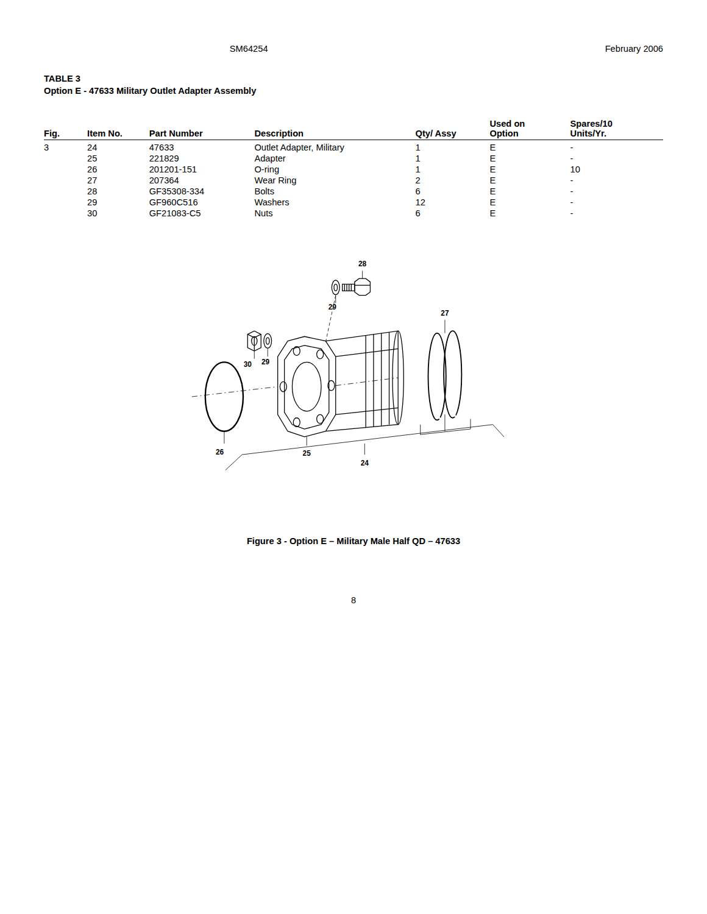SM64254 February 2006
TABLE 3
Option E - 47633 Military Outlet Adapter Assembly
| Fig. | Item No. | Part Number | Description | Qty/ Assy | Used on Option | Spares/10 Units/Yr. |
| --- | --- | --- | --- | --- | --- | --- |
| 3 | 24 | 47633 | Outlet Adapter, Military | 1 | E | - |
| | 25 | 221829 | Adapter | 1 | E | - |
| | 26 | 201201-151 | O-ring | 1 | E | 10 |
| | 27 | 207364 | Wear Ring | 2 | E | - |
| | 28 | GF35308-334 | Bolts | 6 | E | - |
| | 29 | GF960C516 | Washers | 12 | E | - |
| | 30 | GF21083-C5 | Nuts | 6 | E | - |
26 25 24 28 29 29 30 27
Figure 3 - Option E – Military Male Half QD – 47633
8